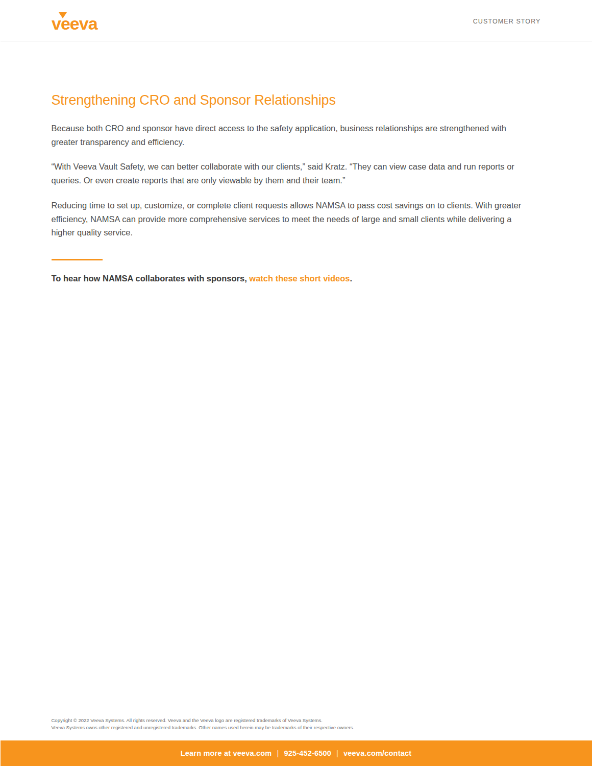veeva
Customer Story
Strengthening CRO and Sponsor Relationships
Because both CRO and sponsor have direct access to the safety application, business relationships are strengthened with greater transparency and efficiency.
“With Veeva Vault Safety, we can better collaborate with our clients,” said Kratz. “They can view case data and run reports or queries. Or even create reports that are only viewable by them and their team.”
Reducing time to set up, customize, or complete client requests allows NAMSA to pass cost savings on to clients. With greater efficiency, NAMSA can provide more comprehensive services to meet the needs of large and small clients while delivering a higher quality service.
To hear how NAMSA collaborates with sponsors, watch these short videos.
Copyright © 2022 Veeva Systems. All rights reserved. Veeva and the Veeva logo are registered trademarks of Veeva Systems.
Veeva Systems owns other registered and unregistered trademarks. Other names used herein may be trademarks of their respective owners.
Learn more at veeva.com|925-452-6500|veeva.com/contact